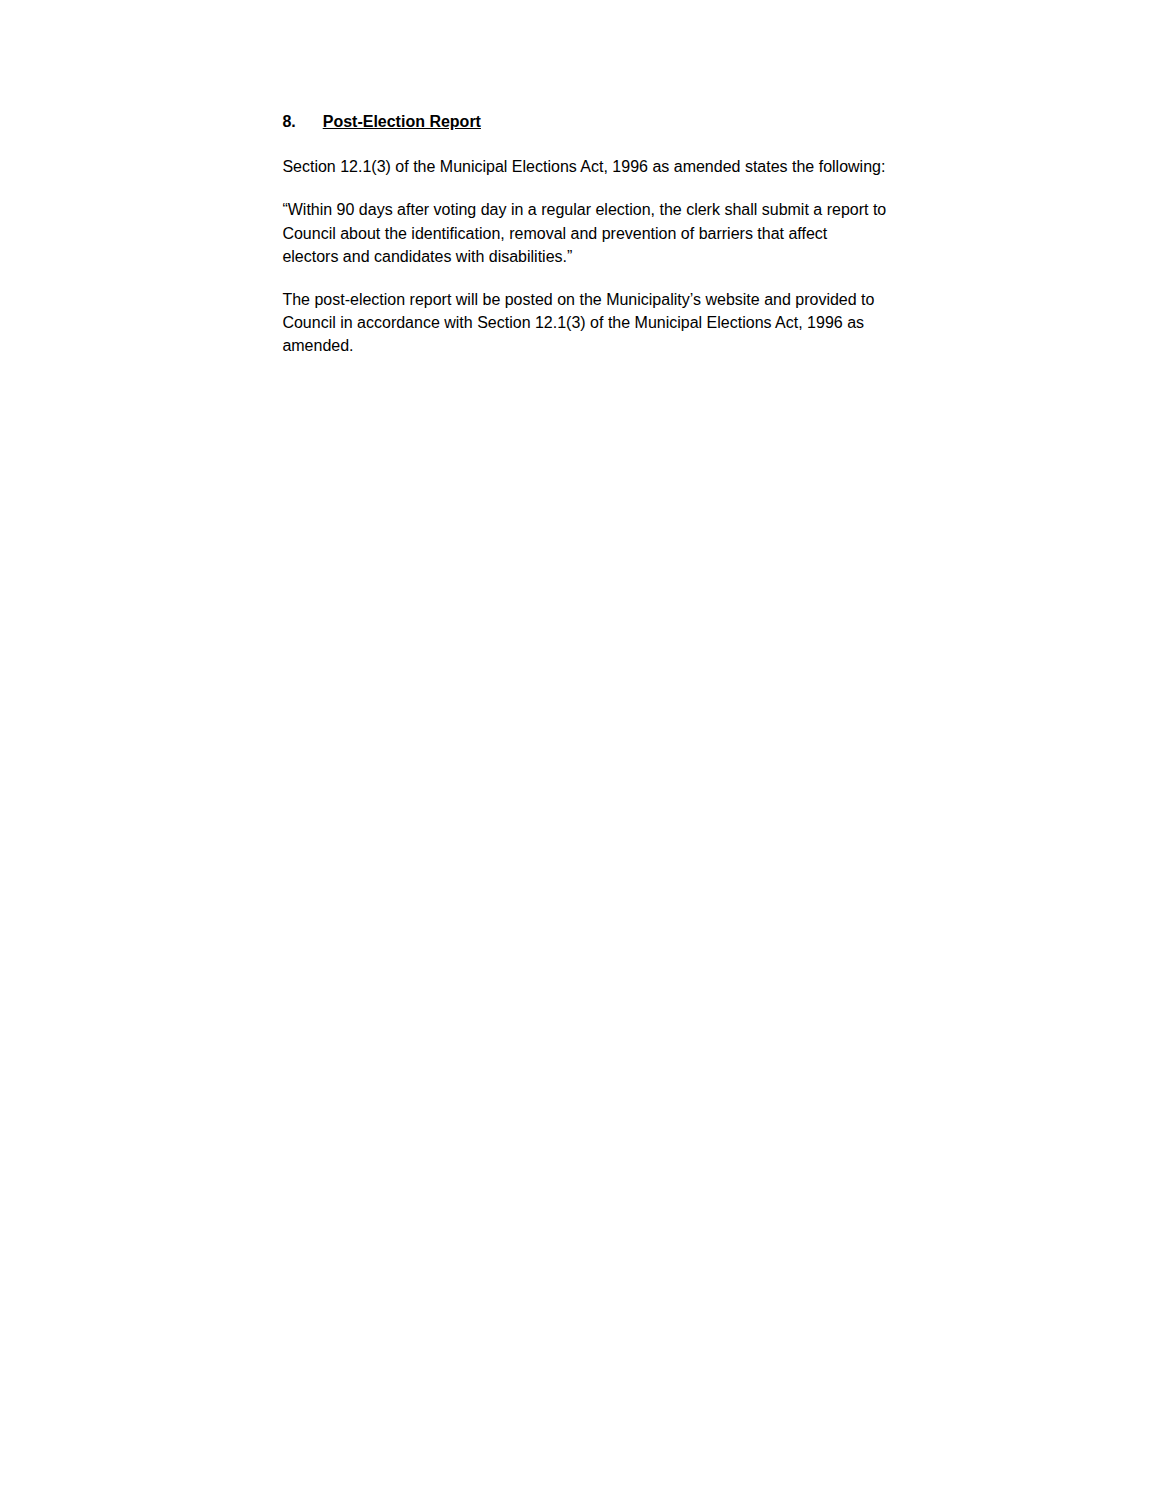8. Post-Election Report
Section 12.1(3) of the Municipal Elections Act, 1996 as amended states the following:
“Within 90 days after voting day in a regular election, the clerk shall submit a report to Council about the identification, removal and prevention of barriers that affect electors and candidates with disabilities.”
The post-election report will be posted on the Municipality’s website and provided to Council in accordance with Section 12.1(3) of the Municipal Elections Act, 1996 as amended.